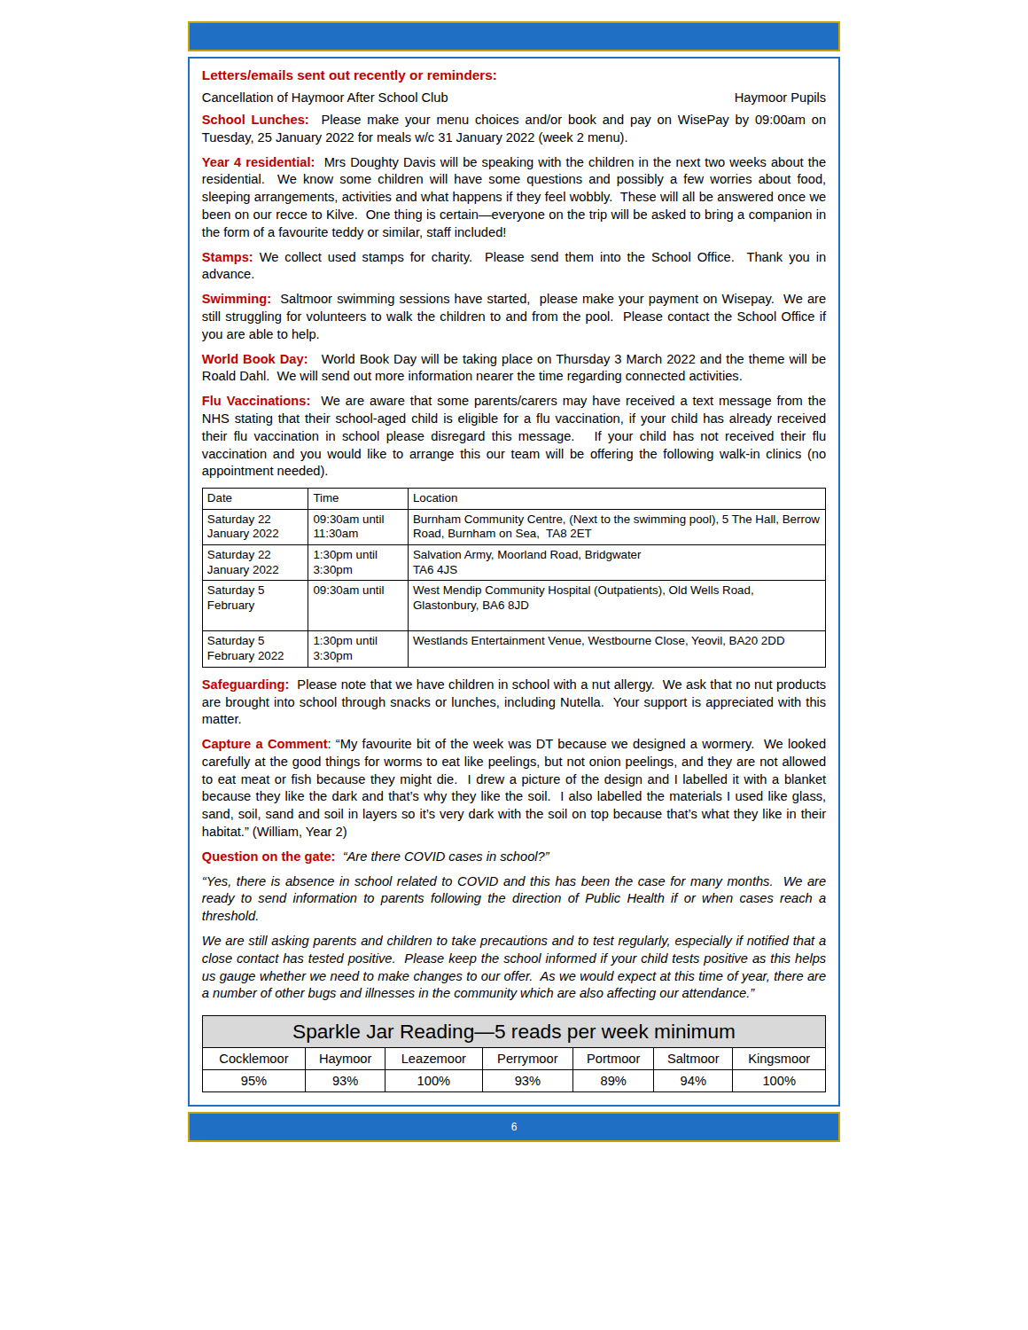Letters/emails sent out recently or reminders:
Cancellation of Haymoor After School Club Haymoor Pupils
School Lunches: Please make your menu choices and/or book and pay on WisePay by 09:00am on Tuesday, 25 January 2022 for meals w/c 31 January 2022 (week 2 menu).
Year 4 residential: Mrs Doughty Davis will be speaking with the children in the next two weeks about the residential. We know some children will have some questions and possibly a few worries about food, sleeping arrangements, activities and what happens if they feel wobbly. These will all be answered once we been on our recce to Kilve. One thing is certain—everyone on the trip will be asked to bring a companion in the form of a favourite teddy or similar, staff included!
Stamps: We collect used stamps for charity. Please send them into the School Office. Thank you in advance.
Swimming: Saltmoor swimming sessions have started, please make your payment on Wisepay. We are still struggling for volunteers to walk the children to and from the pool. Please contact the School Office if you are able to help.
World Book Day: World Book Day will be taking place on Thursday 3 March 2022 and the theme will be Roald Dahl. We will send out more information nearer the time regarding connected activities.
Flu Vaccinations: We are aware that some parents/carers may have received a text message from the NHS stating that their school-aged child is eligible for a flu vaccination, if your child has already received their flu vaccination in school please disregard this message. If your child has not received their flu vaccination and you would like to arrange this our team will be offering the following walk-in clinics (no appointment needed).
| Date | Time | Location |
| Saturday 22 January 2022 | 09:30am until 11:30am | Burnham Community Centre, (Next to the swimming pool), 5 The Hall, Berrow Road, Burnham on Sea, TA8 2ET |
| Saturday 22 January 2022 | 1:30pm until 3:30pm | Salvation Army, Moorland Road, Bridgwater TA6 4JS |
| Saturday 5 February | 09:30am until | West Mendip Community Hospital (Outpatients), Old Wells Road, Glastonbury, BA6 8JD |
| Saturday 5 February 2022 | 1:30pm until 3:30pm | Westlands Entertainment Venue, Westbourne Close, Yeovil, BA20 2DD |
Safeguarding: Please note that we have children in school with a nut allergy. We ask that no nut products are brought into school through snacks or lunches, including Nutella. Your support is appreciated with this matter.
Capture a Comment: “My favourite bit of the week was DT because we designed a wormery. We looked carefully at the good things for worms to eat like peelings, but not onion peelings, and they are not allowed to eat meat or fish because they might die. I drew a picture of the design and I labelled it with a blanket because they like the dark and that’s why they like the soil. I also labelled the materials I used like glass, sand, soil, sand and soil in layers so it’s very dark with the soil on top because that’s what they like in their habitat.” (William, Year 2)
Question on the gate: “Are there COVID cases in school?”
“Yes, there is absence in school related to COVID and this has been the case for many months. We are ready to send information to parents following the direction of Public Health if or when cases reach a threshold.
We are still asking parents and children to take precautions and to test regularly, especially if notified that a close contact has tested positive. Please keep the school informed if your child tests positive as this helps us gauge whether we need to make changes to our offer. As we would expect at this time of year, there are a number of other bugs and illnesses in the community which are also affecting our attendance.”
| Sparkle Jar Reading—5 reads per week minimum |
| --- |
| Cocklemoor | Haymoor | Leazemoor | Perrymoor | Portmoor | Saltmoor | Kingsmoor |
| 95% | 93% | 100% | 93% | 89% | 94% | 100% |
6